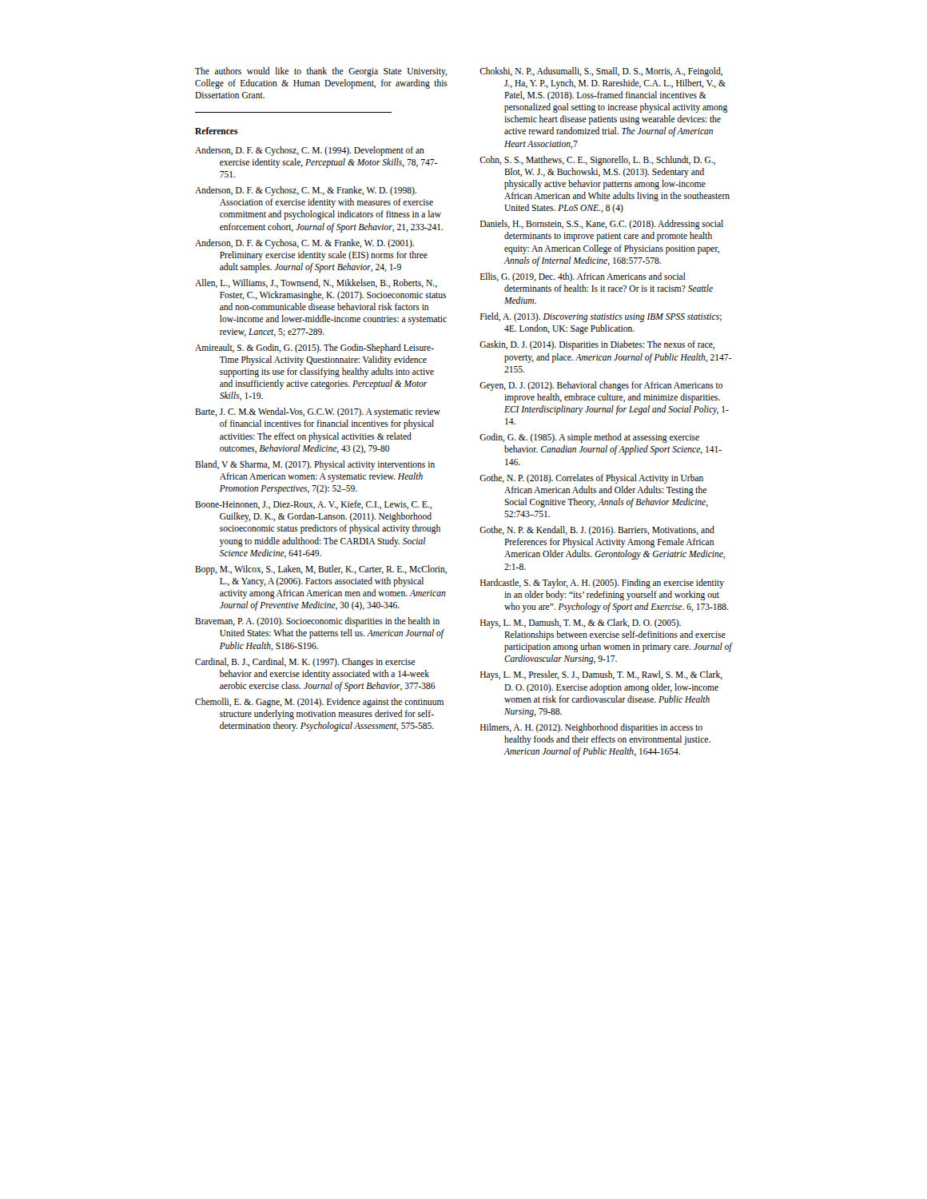The authors would like to thank the Georgia State University, College of Education & Human Development, for awarding this Dissertation Grant.
References
Anderson, D. F. & Cychosz, C. M. (1994). Development of an exercise identity scale, Perceptual & Motor Skills, 78, 747-751.
Anderson, D. F. & Cychosz, C. M., & Franke, W. D. (1998). Association of exercise identity with measures of exercise commitment and psychological indicators of fitness in a law enforcement cohort, Journal of Sport Behavior, 21, 233-241.
Anderson, D. F. & Cychosa, C. M. & Franke, W. D. (2001). Preliminary exercise identity scale (EIS) norms for three adult samples. Journal of Sport Behavior, 24, 1-9
Allen, L., Williams, J., Townsend, N., Mikkelsen, B., Roberts, N., Foster, C., Wickramasinghe, K. (2017). Socioeconomic status and non-communicable disease behavioral risk factors in low-income and lower-middle-income countries: a systematic review, Lancet, 5; e277-289.
Amireault, S. & Godin, G. (2015). The Godin-Shephard Leisure-Time Physical Activity Questionnaire: Validity evidence supporting its use for classifying healthy adults into active and insufficiently active categories. Perceptual & Motor Skills, 1-19.
Barte, J. C. M.& Wendal-Vos, G.C.W. (2017). A systematic review of financial incentives for financial incentives for physical activities: The effect on physical activities & related outcomes, Behavioral Medicine, 43 (2), 79-80
Bland, V & Sharma, M. (2017). Physical activity interventions in African American women: A systematic review. Health Promotion Perspectives, 7(2): 52–59.
Boone-Heinonen, J., Diez-Roux, A. V., Kiefe, C.I., Lewis, C. E., Guilkey, D. K., & Gordan-Lanson. (2011). Neighborhood socioeconomic status predictors of physical activity through young to middle adulthood: The CARDIA Study. Social Science Medicine, 641-649.
Bopp, M., Wilcox, S., Laken, M, Butler, K., Carter, R. E., McClorin, L., & Yancy, A (2006). Factors associated with physical activity among African American men and women. American Journal of Preventive Medicine, 30 (4), 340-346.
Braveman, P. A. (2010). Socioeconomic disparities in the health in United States: What the patterns tell us. American Journal of Public Health, S186-S196.
Cardinal, B. J., Cardinal, M. K. (1997). Changes in exercise behavior and exercise identity associated with a 14-week aerobic exercise class. Journal of Sport Behavior, 377-386
Chemolli, E. &. Gagne, M. (2014). Evidence against the continuum structure underlying motivation measures derived for self-determination theory. Psychological Assessment, 575-585.
Chokshi, N. P., Adusumalli, S., Small, D. S., Morris, A., Feingold, J., Ha, Y. P., Lynch, M. D. Rareshide, C.A. L., Hilbert, V., & Patel, M.S. (2018). Loss-framed financial incentives & personalized goal setting to increase physical activity among ischemic heart disease patients using wearable devices: the active reward randomized trial. The Journal of American Heart Association, 7
Cohn, S. S., Matthews, C. E., Signorello, L. B., Schlundt, D. G., Blot, W. J., & Buchowski, M.S. (2013). Sedentary and physically active behavior patterns among low-income African American and White adults living in the southeastern United States. PLoS ONE., 8 (4)
Daniels, H., Bornstein, S.S., Kane, G.C. (2018). Addressing social determinants to improve patient care and promote health equity: An American College of Physicians position paper, Annals of Internal Medicine, 168:577-578.
Ellis, G. (2019, Dec. 4th). African Americans and social determinants of health: Is it race? Or is it racism? Seattle Medium.
Field, A. (2013). Discovering statistics using IBM SPSS statistics; 4E. London, UK: Sage Publication.
Gaskin, D. J. (2014). Disparities in Diabetes: The nexus of race, poverty, and place. American Journal of Public Health, 2147-2155.
Geyen, D. J. (2012). Behavioral changes for African Americans to improve health, embrace culture, and minimize disparities. ECI Interdisciplinary Journal for Legal and Social Policy, 1-14.
Godin, G. &. (1985). A simple method at assessing exercise behavior. Canadian Journal of Applied Sport Science, 141-146.
Gothe, N. P. (2018). Correlates of Physical Activity in Urban African American Adults and Older Adults: Testing the Social Cognitive Theory, Annals of Behavior Medicine, 52:743–751.
Gothe, N. P. & Kendall, B. J. (2016). Barriers, Motivations, and Preferences for Physical Activity Among Female African American Older Adults. Gerontology & Geriatric Medicine, 2:1-8.
Hardcastle, S. & Taylor, A. H. (2005). Finding an exercise identity in an older body: “its’ redefining yourself and working out who you are”. Psychology of Sport and Exercise. 6, 173-188.
Hays, L. M., Damush, T. M., & & Clark, D. O. (2005). Relationships between exercise self-definitions and exercise participation among urban women in primary care. Journal of Cardiovascular Nursing, 9-17.
Hays, L. M., Pressler, S. J., Damush, T. M., Rawl, S. M., & Clark, D. O. (2010). Exercise adoption among older, low-income women at risk for cardiovascular disease. Public Health Nursing, 79-88.
Hilmers, A. H. (2012). Neighborhood disparities in access to healthy foods and their effects on environmental justice. American Journal of Public Health, 1644-1654.